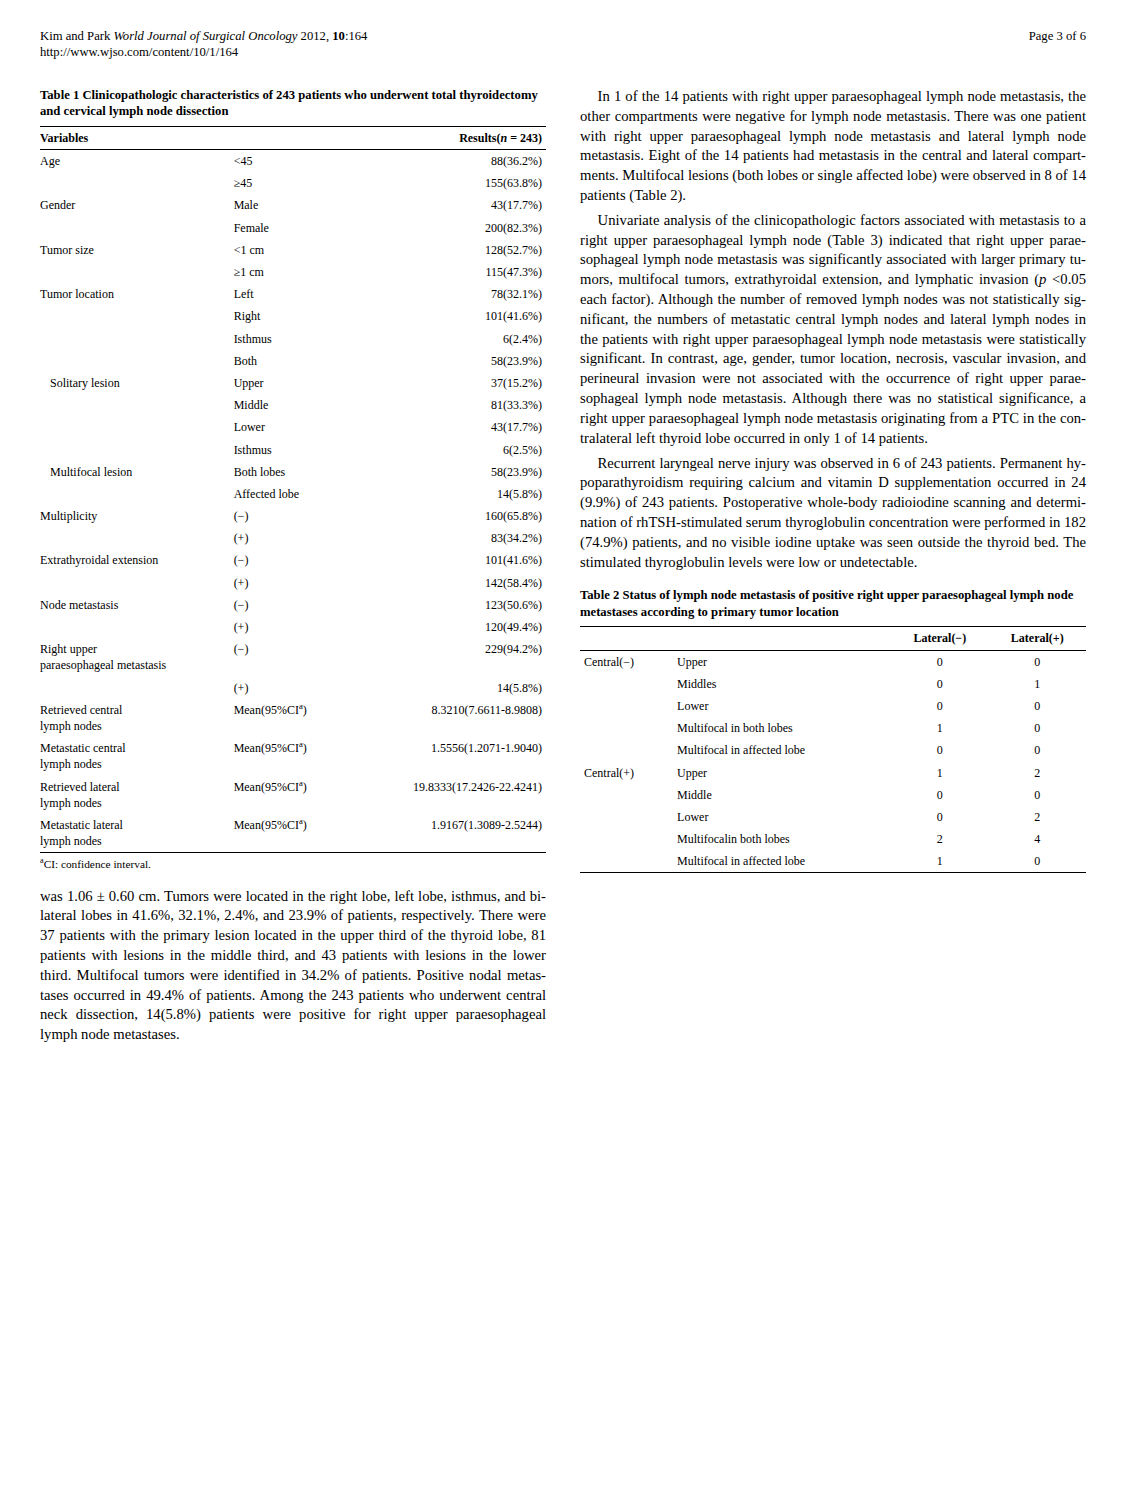Kim and Park World Journal of Surgical Oncology 2012, 10:164
http://www.wjso.com/content/10/1/164
Page 3 of 6
Table 1 Clinicopathologic characteristics of 243 patients who underwent total thyroidectomy and cervical lymph node dissection
| Variables | Results( n = 243) |
| --- | --- |
| Age | <45 | 88(36.2%) |
| | ≥45 | 155(63.8%) |
| Gender | Male | 43(17.7%) |
| | Female | 200(82.3%) |
| Tumor size | <1 cm | 128(52.7%) |
| | ≥1 cm | 115(47.3%) |
| Tumor location | Left | 78(32.1%) |
| | Right | 101(41.6%) |
| | Isthmus | 6(2.4%) |
| | Both | 58(23.9%) |
| Solitary lesion | Upper | 37(15.2%) |
| | Middle | 81(33.3%) |
| | Lower | 43(17.7%) |
| | Isthmus | 6(2.5%) |
| Multifocal lesion | Both lobes | 58(23.9%) |
| | Affected lobe | 14(5.8%) |
| Multiplicity | (−) | 160(65.8%) |
| | (+) | 83(34.2%) |
| Extrathyroidal extension | (−) | 101(41.6%) |
| | (+) | 142(58.4%) |
| Node metastasis | (−) | 123(50.6%) |
| | (+) | 120(49.4%) |
| Right upper paraesophageal metastasis | (−) | 229(94.2%) |
| | (+) | 14(5.8%) |
| Retrieved central lymph nodes | Mean(95%CI a ) | 8.3210(7.6611-8.9808) |
| Metastatic central lymph nodes | Mean(95%CI a ) | 1.5556(1.2071-1.9040) |
| Retrieved lateral lymph nodes | Mean(95%CI a ) | 19.8333(17.2426-22.4241) |
| Metastatic lateral lymph nodes | Mean(95%CI a ) | 1.9167(1.3089-2.5244) |
aCI: confidence interval.
was 1.06 ± 0.60 cm. Tumors were located in the right lobe, left lobe, isthmus, and bilateral lobes in 41.6%, 32.1%, 2.4%, and 23.9% of patients, respectively. There were 37 patients with the primary lesion located in the upper third of the thyroid lobe, 81 patients with lesions in the middle third, and 43 patients with lesions in the lower third. Multifocal tumors were identified in 34.2% of patients. Positive nodal metastases occurred in 49.4% of patients. Among the 243 patients who underwent central neck dissection, 14(5.8%) patients were positive for right upper paraesophageal lymph node metastases.
In 1 of the 14 patients with right upper paraesophageal lymph node metastasis, the other compartments were negative for lymph node metastasis. There was one patient with right upper paraesophageal lymph node metastasis and lateral lymph node metastasis. Eight of the 14 patients had metastasis in the central and lateral compartments. Multifocal lesions (both lobes or single affected lobe) were observed in 8 of 14 patients (Table 2).
Univariate analysis of the clinicopathologic factors associated with metastasis to a right upper paraesophageal lymph node (Table 3) indicated that right upper paraesophageal lymph node metastasis was significantly associated with larger primary tumors, multifocal tumors, extrathyroidal extension, and lymphatic invasion (p <0.05 each factor). Although the number of removed lymph nodes was not statistically significant, the numbers of metastatic central lymph nodes and lateral lymph nodes in the patients with right upper paraesophageal lymph node metastasis were statistically significant. In contrast, age, gender, tumor location, necrosis, vascular invasion, and perineural invasion were not associated with the occurrence of right upper paraesophageal lymph node metastasis. Although there was no statistical significance, a right upper paraesophageal lymph node metastasis originating from a PTC in the contralateral left thyroid lobe occurred in only 1 of 14 patients.
Recurrent laryngeal nerve injury was observed in 6 of 243 patients. Permanent hypoparathyroidism requiring calcium and vitamin D supplementation occurred in 24 (9.9%) of 243 patients. Postoperative whole-body radioiodine scanning and determination of rhTSH-stimulated serum thyroglobulin concentration were performed in 182 (74.9%) patients, and no visible iodine uptake was seen outside the thyroid bed. The stimulated thyroglobulin levels were low or undetectable.
Table 2 Status of lymph node metastasis of positive right upper paraesophageal lymph node metastases according to primary tumor location
| | | Lateral(−) | Lateral(+) |
| --- | --- | --- | --- |
| Central(−) | Upper | 0 | 0 |
| | Middles | 0 | 1 |
| | Lower | 0 | 0 |
| | Multifocal in both lobes | 1 | 0 |
| | Multifocal in affected lobe | 0 | 0 |
| Central(+) | Upper | 1 | 2 |
| | Middle | 0 | 0 |
| | Lower | 0 | 2 |
| | Multifocalin both lobes | 2 | 4 |
| | Multifocal in affected lobe | 1 | 0 |